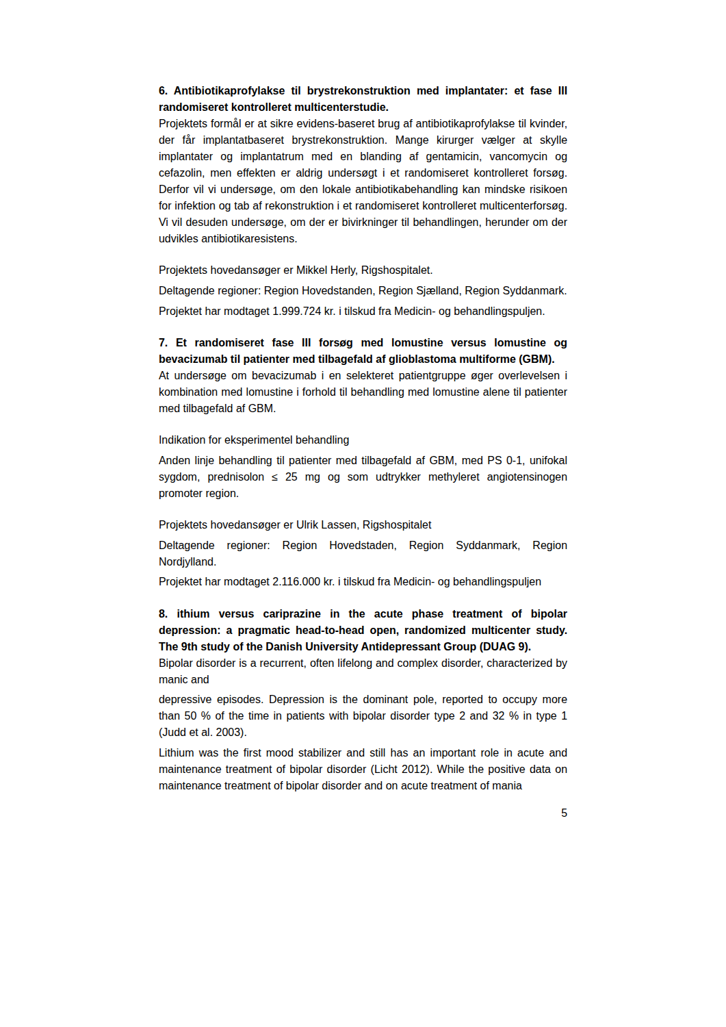6. Antibiotikaprofylakse til brystrekonstruktion med implantater: et fase III randomiseret kontrolleret multicenterstudie.
Projektets formål er at sikre evidens-baseret brug af antibiotikaprofylakse til kvinder, der får implantatbaseret brystrekonstruktion. Mange kirurger vælger at skylle implantater og implantatrum med en blanding af gentamicin, vancomycin og cefazolin, men effekten er aldrig undersøgt i et randomiseret kontrolleret forsøg. Derfor vil vi undersøge, om den lokale antibiotikabehandling kan mindske risikoen for infektion og tab af rekonstruktion i et randomiseret kontrolleret multicenterforsøg. Vi vil desuden undersøge, om der er bivirkninger til behandlingen, herunder om der udvikles antibiotikaresistens.
Projektets hovedansøger er Mikkel Herly, Rigshospitalet.
Deltagende regioner: Region Hovedstanden, Region Sjælland, Region Syddanmark.
Projektet har modtaget 1.999.724 kr. i tilskud fra Medicin- og behandlingspuljen.
7. Et randomiseret fase III forsøg med lomustine versus lomustine og bevacizumab til patienter med tilbagefald af glioblastoma multiforme (GBM).
At undersøge om bevacizumab i en selekteret patientgruppe øger overlevelsen i kombination med lomustine i forhold til behandling med lomustine alene til patienter med tilbagefald af GBM.
Indikation for eksperimentel behandling
Anden linje behandling til patienter med tilbagefald af GBM, med PS 0-1, unifokal sygdom, prednisolon ≤ 25 mg og som udtrykker methyleret angiotensinogen promoter region.
Projektets hovedansøger er Ulrik Lassen, Rigshospitalet
Deltagende regioner: Region Hovedstaden, Region Syddanmark, Region Nordjylland.
Projektet har modtaget 2.116.000 kr. i tilskud fra Medicin- og behandlingspuljen
8. ithium versus cariprazine in the acute phase treatment of bipolar depression: a pragmatic head-to-head open, randomized multicenter study. The 9th study of the Danish University Antidepressant Group (DUAG 9).
Bipolar disorder is a recurrent, often lifelong and complex disorder, characterized by manic and
depressive episodes. Depression is the dominant pole, reported to occupy more than 50 % of the time in patients with bipolar disorder type 2 and 32 % in type 1 (Judd et al. 2003).
Lithium was the first mood stabilizer and still has an important role in acute and maintenance treatment of bipolar disorder (Licht 2012). While the positive data on maintenance treatment of bipolar disorder and on acute treatment of mania
5